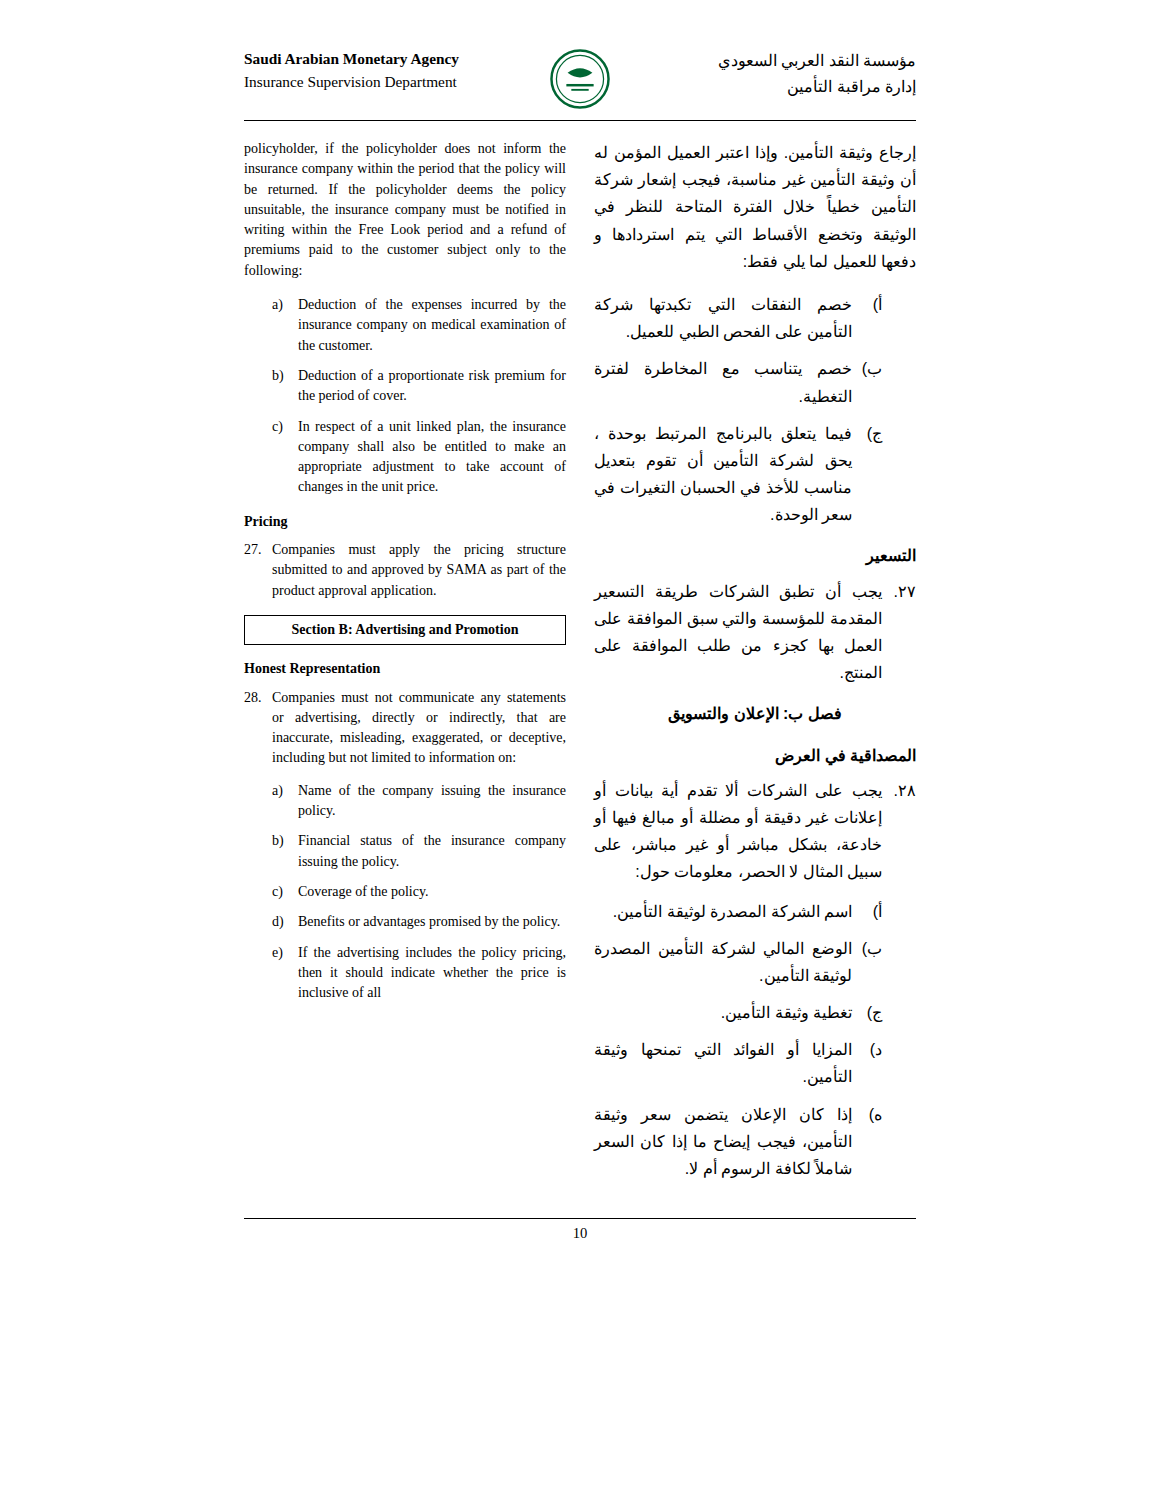Saudi Arabian Monetary Agency
Insurance Supervision Department
مؤسسة النقد العربي السعودي
إدارة مراقبة التأمين
policyholder, if the policyholder does not inform the insurance company within the period that the policy will be returned. If the policyholder deems the policy unsuitable, the insurance company must be notified in writing within the Free Look period and a refund of premiums paid to the customer subject only to the following:
a) Deduction of the expenses incurred by the insurance company on medical examination of the customer.
b) Deduction of a proportionate risk premium for the period of cover.
c) In respect of a unit linked plan, the insurance company shall also be entitled to make an appropriate adjustment to take account of changes in the unit price.
Pricing
27. Companies must apply the pricing structure submitted to and approved by SAMA as part of the product approval application.
Section B: Advertising and Promotion
Honest Representation
28. Companies must not communicate any statements or advertising, directly or indirectly, that are inaccurate, misleading, exaggerated, or deceptive, including but not limited to information on:
a) Name of the company issuing the insurance policy.
b) Financial status of the insurance company issuing the policy.
c) Coverage of the policy.
d) Benefits or advantages promised by the policy.
e) If the advertising includes the policy pricing, then it should indicate whether the price is inclusive of all
إرجاع وثيقة التأمين. وإذا اعتبر العميل المؤمن له أن وثيقة التأمين غير مناسبة، فيجب إشعار شركة التأمين خطياً خلال الفترة المتاحة للنظر في الوثيقة وتخضع الأقساط التي يتم استردادها و دفعها للعميل لما يلي فقط:
أ) خصم النفقات التي تكبدتها شركة التأمين على الفحص الطبي للعميل.
ب) خصم يتناسب مع المخاطرة لفترة التغطية.
ج) فيما يتعلق بالبرنامج المرتبط بوحدة ، يحق لشركة التأمين أن تقوم بتعديل مناسب للأخذ في الحسبان التغيرات في سعر الوحدة.
التسعير
٢٧. يجب أن تطبق الشركات طريقة التسعير المقدمة للمؤسسة والتي سبق الموافقة على العمل بها كجزء من طلب الموافقة على المنتج.
فصل ب: الإعلان والتسويق
المصداقية في العرض
٢٨. يجب على الشركات ألا تقدم أية بيانات أو إعلانات غير دقيقة أو مضللة أو مبالغ فيها أو خادعة، بشكل مباشر أو غير مباشر، على سبيل المثال لا الحصر، معلومات حول:
أ) اسم الشركة المصدرة لوثيقة التأمين.
ب) الوضع المالي لشركة التأمين المصدرة لوثيقة التأمين.
ج) تغطية وثيقة التأمين.
د) المزايا أو الفوائد التي تمنحها وثيقة التأمين.
ه) إذا كان الإعلان يتضمن سعر وثيقة التأمين، فيجب إيضاح ما إذا كان السعر شاملاً لكافة الرسوم أم لا.
10